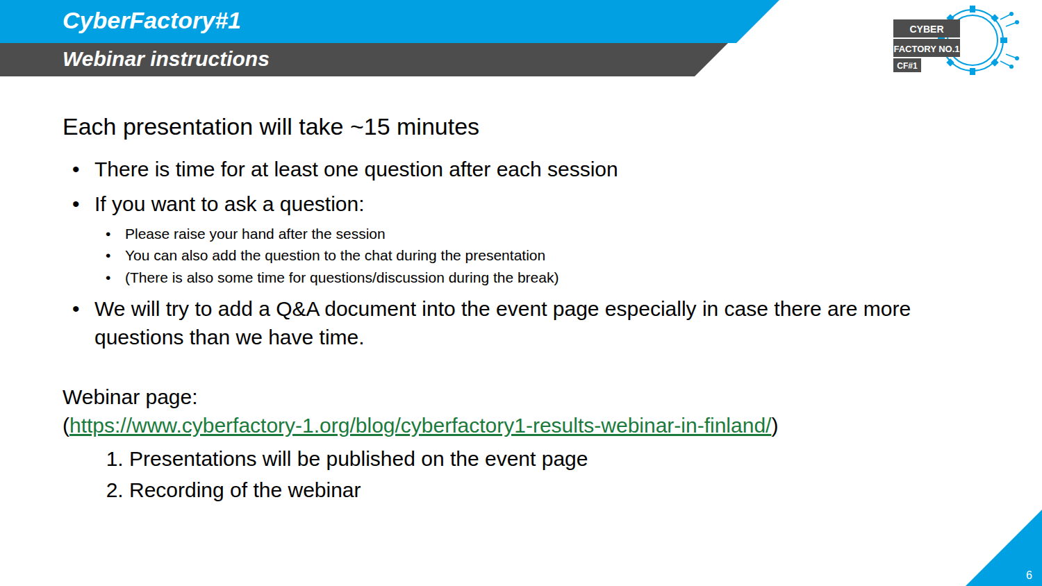CyberFactory#1
Webinar instructions
CYBER FACTORY NO.1 CF#1
Each presentation will take ~15 minutes
There is time for at least one question after each session
If you want to ask a question:
Please raise your hand after the session
You can also add the question to the chat during the presentation
(There is also some time for questions/discussion during the break)
We will try to add a Q&A document into the event page especially in case there are more questions than we have time.
Webinar page:
(https://www.cyberfactory-1.org/blog/cyberfactory1-results-webinar-in-finland/)
Presentations will be published on the event page
Recording of the webinar
6